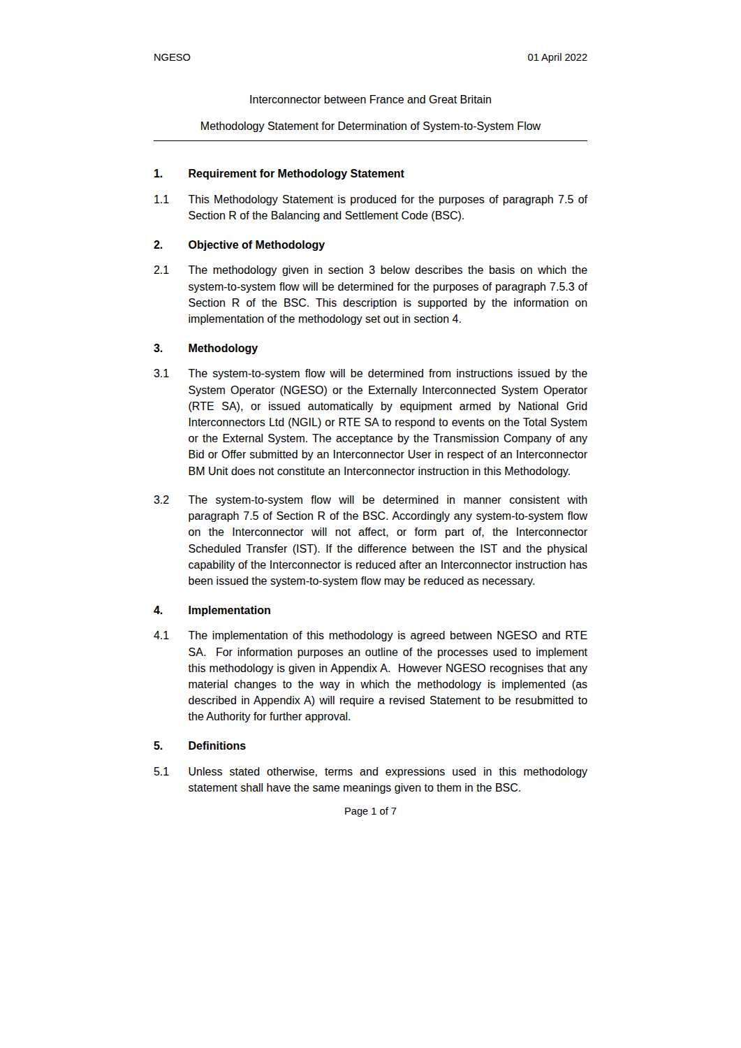NGESO 01 April 2022
Interconnector between France and Great Britain
Methodology Statement for Determination of System-to-System Flow
1.
Requirement for Methodology Statement
1.1
This Methodology Statement is produced for the purposes of paragraph 7.5 of Section R of the Balancing and Settlement Code (BSC).
2.
Objective of Methodology
2.1
The methodology given in section 3 below describes the basis on which the system-to-system flow will be determined for the purposes of paragraph 7.5.3 of Section R of the BSC. This description is supported by the information on implementation of the methodology set out in section 4.
3.
Methodology
3.1
The system-to-system flow will be determined from instructions issued by the System Operator (NGESO) or the Externally Interconnected System Operator (RTE SA), or issued automatically by equipment armed by National Grid Interconnectors Ltd (NGIL) or RTE SA to respond to events on the Total System or the External System. The acceptance by the Transmission Company of any Bid or Offer submitted by an Interconnector User in respect of an Interconnector BM Unit does not constitute an Interconnector instruction in this Methodology.
3.2
The system-to-system flow will be determined in manner consistent with paragraph 7.5 of Section R of the BSC. Accordingly any system-to-system flow on the Interconnector will not affect, or form part of, the Interconnector Scheduled Transfer (IST). If the difference between the IST and the physical capability of the Interconnector is reduced after an Interconnector instruction has been issued the system-to-system flow may be reduced as necessary.
4.
Implementation
4.1
The implementation of this methodology is agreed between NGESO and RTE SA. For information purposes an outline of the processes used to implement this methodology is given in Appendix A. However NGESO recognises that any material changes to the way in which the methodology is implemented (as described in Appendix A) will require a revised Statement to be resubmitted to the Authority for further approval.
5.
Definitions
5.1
Unless stated otherwise, terms and expressions used in this methodology statement shall have the same meanings given to them in the BSC.
Page 1 of 7